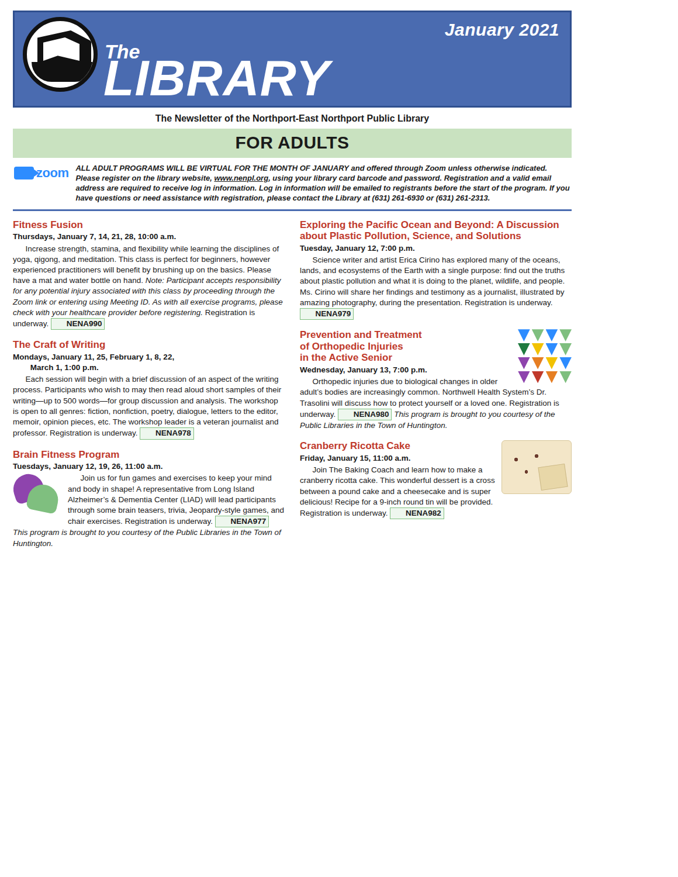January 2021
The
LIBRARY
The Newsletter of the Northport-East Northport Public Library
FOR ADULTS
zoom
ALL ADULT PROGRAMS WILL BE VIRTUAL FOR THE MONTH OF JANUARY and offered through Zoom unless otherwise indicated. Please register on the library website, www.nenpl.org, using your library card barcode and password. Registration and a valid email address are required to receive log in information. Log in information will be emailed to registrants before the start of the program. If you have questions or need assistance with registration, please contact the Library at (631) 261-6930 or (631) 261-2313.
Fitness Fusion
Thursdays, January 7, 14, 21, 28, 10:00 a.m.
Increase strength, stamina, and flexibility while learning the disciplines of yoga, qigong, and meditation. This class is perfect for beginners, however experienced practitioners will benefit by brushing up on the basics. Please have a mat and water bottle on hand. Note: Participant accepts responsibility for any potential injury associated with this class by proceeding through the Zoom link or entering using Meeting ID. As with all exercise programs, please check with your healthcare provider before registering. Registration is underway. NENA990
The Craft of Writing
Mondays, January 11, 25, February 1, 8, 22,March 1, 1:00 p.m.
Each session will begin with a brief discussion of an aspect of the writing process. Participants who wish to may then read aloud short samples of their writing—up to 500 words—for group discussion and analysis. The workshop is open to all genres: fiction, nonfiction, poetry, dialogue, letters to the editor, memoir, opinion pieces, etc. The workshop leader is a veteran journalist and professor. Registration is underway. NENA978
Brain Fitness Program
Tuesdays, January 12, 19, 26, 11:00 a.m.
Join us for fun games and exercises to keep your mind and body in shape! A representative from Long Island Alzheimer’s & Dementia Center (LIAD) will lead participants through some brain teasers, trivia, Jeopardy-style games, and chair exercises. Registration is underway. NENA977 This program is brought to you courtesy of the Public Libraries in the Town of Huntington.
Exploring the Pacific Ocean and Beyond: A Discussion about Plastic Pollution, Science, and Solutions
Tuesday, January 12, 7:00 p.m.
Science writer and artist Erica Cirino has explored many of the oceans, lands, and ecosystems of the Earth with a single purpose: find out the truths about plastic pollution and what it is doing to the planet, wildlife, and people. Ms. Cirino will share her findings and testimony as a journalist, illustrated by amazing photography, during the presentation. Registration is underway. NENA979
Prevention and Treatment
of Orthopedic Injuries
in the Active Senior
Wednesday, January 13, 7:00 p.m.
Orthopedic injuries due to biological changes in older adult’s bodies are increasingly common. Northwell Health System’s Dr. Trasolini will discuss how to protect yourself or a loved one. Registration is underway. NENA980 This program is brought to you courtesy of the Public Libraries in the Town of Huntington.
Cranberry Ricotta Cake
Friday, January 15, 11:00 a.m.
Join The Baking Coach and learn how to make a cranberry ricotta cake. This wonderful dessert is a cross between a pound cake and a cheesecake and is super delicious! Recipe for a 9-inch round tin will be provided. Registration is underway. NENA982